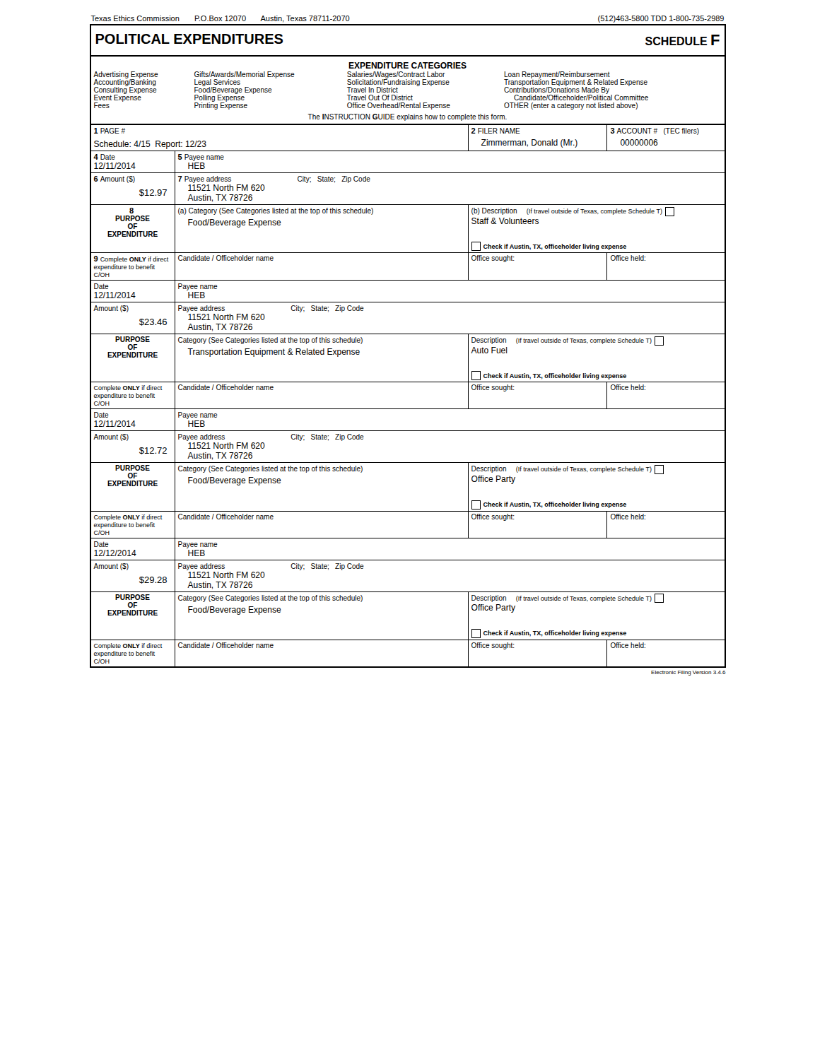Texas Ethics Commission P.O.Box 12070 Austin, Texas 78711-2070
(512)463-5800 TDD 1-800-735-2989
| POLITICAL EXPENDITURES | SCHEDULE F |
| EXPENDITURE CATEGORIES / Advertising Expense / Gifts/Awards/Memorial Expense / Salaries/Wages/Contract Labor / Loan Repayment/Reimbursement / / Accounting/Banking / Legal Services / Solicitation/Fundraising Expense / Transportation Equipment & Related Expense / / Consulting Expense / Food/Beverage Expense / Travel In District / Contributions/Donations Made By / / Event Expense / Polling Expense / Travel Out Of District / Candidate/Officeholder/Political Committee / / Fees / Printing Expense / Office Overhead/Rental Expense / OTHER (enter a category not listed above) / |
| The I NSTRUCTION G UIDE explains how to complete this form. |
| 1 PAGE # Schedule: 4/15 Report: 12/23 | 2 FILER NAME Zimmerman, Donald (Mr.) | 3 ACCOUNT # (TEC filers) 00000006 |
| 4 Date 12/11/2014 | 5 Payee name HEB |
| 6 Amount ($) $12.97 | 7 Payee address City; State; Zip Code 11521 North FM 620 Austin, TX 78726 |
| 8 PURPOSE OF EXPENDITURE | (a) Category (See Categories listed at the top of this schedule) Food/Beverage Expense | (b) Description (If travel outside of Texas, complete Schedule T) Staff & Volunteers Check if Austin, TX, officeholder living expense |
| 9 Complete ONLY if direct expenditure to benefit C/OH | Candidate / Officeholder name | Office sought: | Office held: |
| Date 12/11/2014 | Payee name HEB |
| Amount ($) $23.46 | Payee address City; State; Zip Code 11521 North FM 620 Austin, TX 78726 |
| PURPOSE OF EXPENDITURE | Category (See Categories listed at the top of this schedule) Transportation Equipment & Related Expense | Description (If travel outside of Texas, complete Schedule T) Auto Fuel Check if Austin, TX, officeholder living expense |
| Complete ONLY if direct expenditure to benefit C/OH | Candidate / Officeholder name | Office sought: | Office held: |
| Date 12/11/2014 | Payee name HEB |
| Amount ($) $12.72 | Payee address City; State; Zip Code 11521 North FM 620 Austin, TX 78726 |
| PURPOSE OF EXPENDITURE | Category (See Categories listed at the top of this schedule) Food/Beverage Expense | Description (If travel outside of Texas, complete Schedule T) Office Party Check if Austin, TX, officeholder living expense |
| Complete ONLY if direct expenditure to benefit C/OH | Candidate / Officeholder name | Office sought: | Office held: |
| Date 12/12/2014 | Payee name HEB |
| Amount ($) $29.28 | Payee address City; State; Zip Code 11521 North FM 620 Austin, TX 78726 |
| PURPOSE OF EXPENDITURE | Category (See Categories listed at the top of this schedule) Food/Beverage Expense | Description (If travel outside of Texas, complete Schedule T) Office Party Check if Austin, TX, officeholder living expense |
| Complete ONLY if direct expenditure to benefit C/OH | Candidate / Officeholder name | Office sought: | Office held: |
Electronic Filing Version 3.4.6